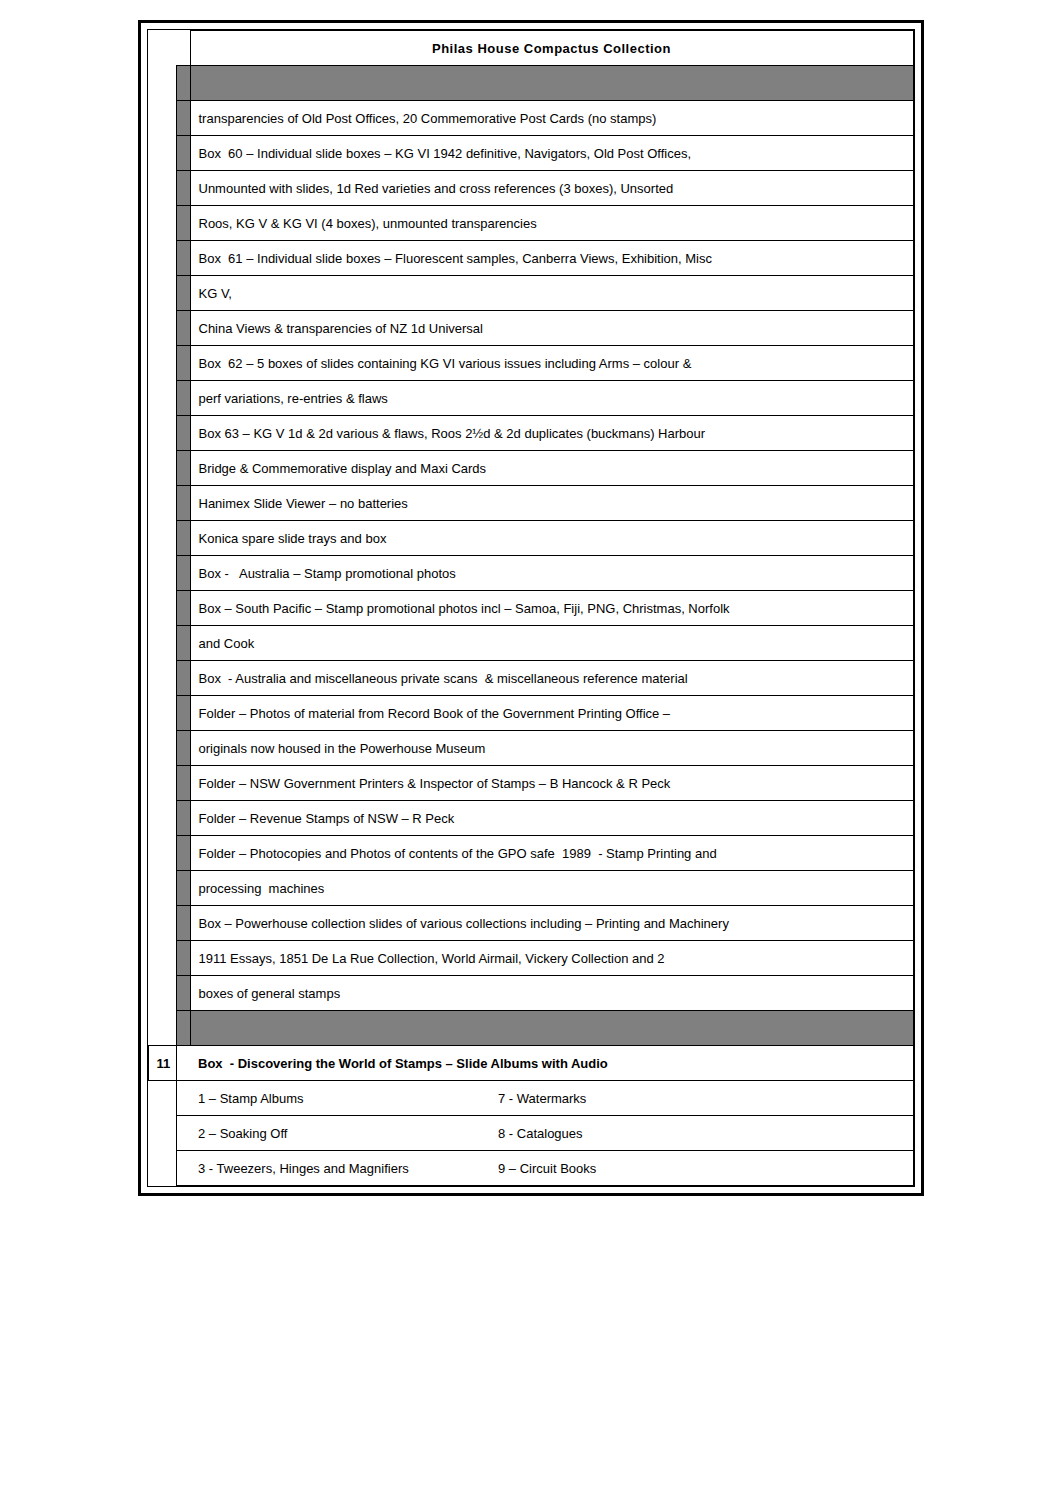| | | Philas House Compactus Collection |
| | | transparencies of Old Post Offices, 20 Commemorative Post Cards (no stamps) |
| | | Box 60 – Individual slide boxes – KG VI 1942 definitive, Navigators, Old Post Offices, |
| | | Unmounted with slides, 1d Red varieties and cross references (3 boxes), Unsorted |
| | | Roos, KG V & KG VI (4 boxes), unmounted transparencies |
| | | Box 61 – Individual slide boxes – Fluorescent samples, Canberra Views, Exhibition, Misc |
| | | KG V, |
| | | China Views & transparencies of NZ 1d Universal |
| | | Box 62 – 5 boxes of slides containing KG VI various issues including Arms – colour & |
| | | perf variations, re-entries & flaws |
| | | Box 63 – KG V 1d & 2d various & flaws, Roos 2½d & 2d duplicates (buckmans) Harbour |
| | | Bridge & Commemorative display and Maxi Cards |
| | | Hanimex Slide Viewer – no batteries |
| | | Konica spare slide trays and box |
| | | Box - Australia – Stamp promotional photos |
| | | Box – South Pacific – Stamp promotional photos incl – Samoa, Fiji, PNG, Christmas, Norfolk |
| | | and Cook |
| | | Box - Australia and miscellaneous private scans & miscellaneous reference material |
| | | Folder – Photos of material from Record Book of the Government Printing Office – |
| | | originals now housed in the Powerhouse Museum |
| | | Folder – NSW Government Printers & Inspector of Stamps – B Hancock & R Peck |
| | | Folder – Revenue Stamps of NSW – R Peck |
| | | Folder – Photocopies and Photos of contents of the GPO safe 1989 - Stamp Printing and |
| | | processing machines |
| | | Box – Powerhouse collection slides of various collections including – Printing and Machinery |
| | | 1911 Essays, 1851 De La Rue Collection, World Airmail, Vickery Collection and 2 |
| | | boxes of general stamps |
| 11 | | Box - Discovering the World of Stamps – Slide Albums with Audio |
| | | 1 – Stamp Albums 7 - Watermarks |
| | | 2 – Soaking Off 8 - Catalogues |
| | | 3 - Tweezers, Hinges and Magnifiers 9 – Circuit Books |